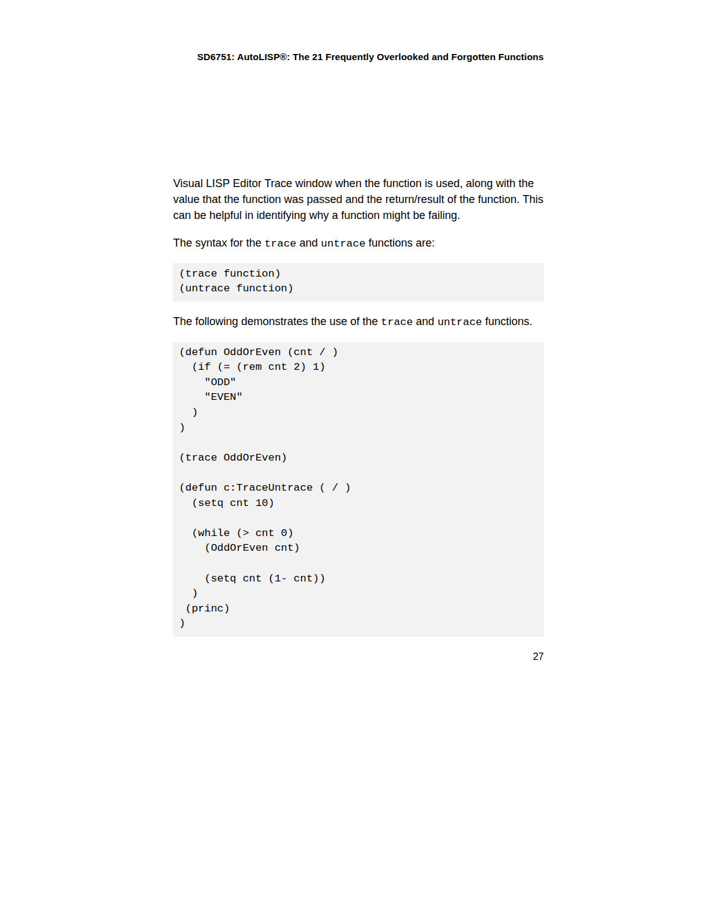SD6751: AutoLISP®: The 21 Frequently Overlooked and Forgotten Functions
Visual LISP Editor Trace window when the function is used, along with the value that the function was passed and the return/result of the function. This can be helpful in identifying why a function might be failing.
The syntax for the trace and untrace functions are:
(trace function)
(untrace function)
The following demonstrates the use of the trace and untrace functions.
(defun OddOrEven (cnt / )
  (if (= (rem cnt 2) 1)
    "ODD"
    "EVEN"
  )
)

(trace OddOrEven)

(defun c:TraceUntrace ( / )
  (setq cnt 10)

  (while (> cnt 0)
    (OddOrEven cnt)

    (setq cnt (1- cnt))
  )
 (princ)
)
27